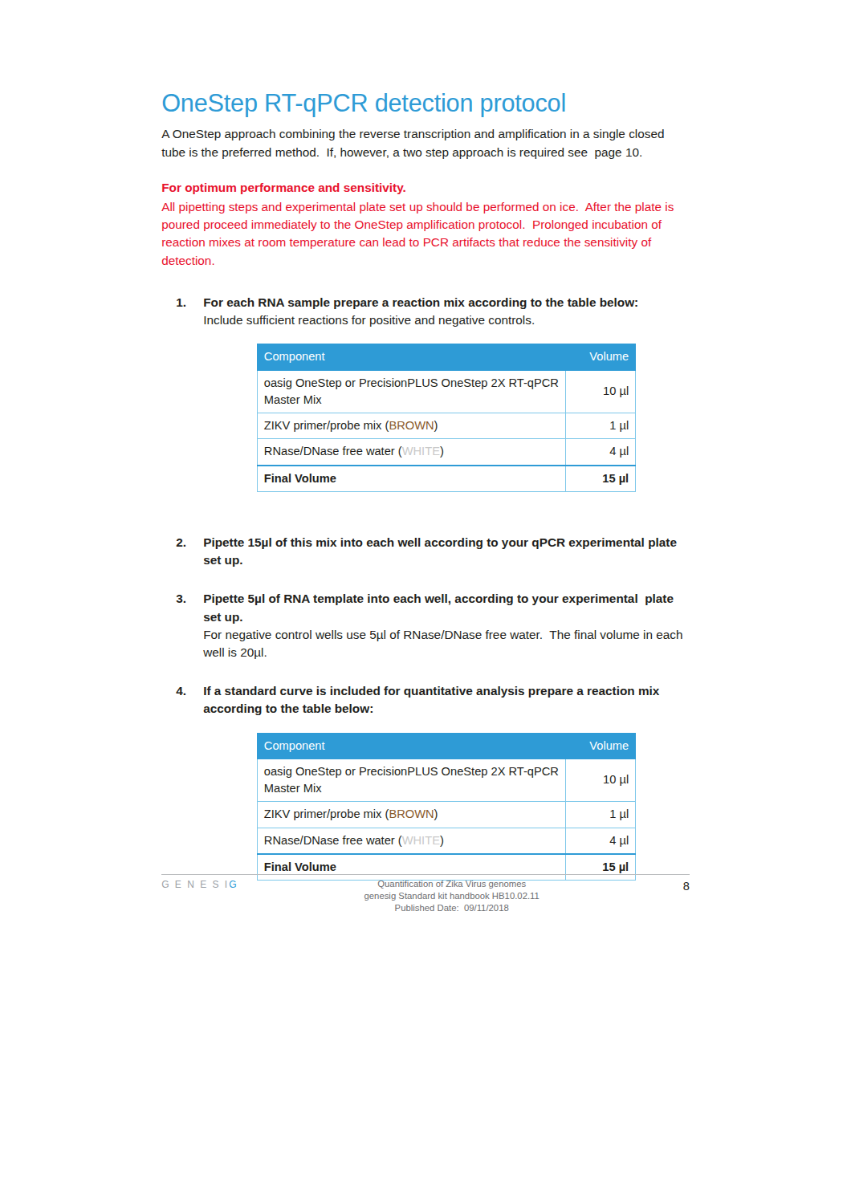OneStep RT-qPCR detection protocol
A OneStep approach combining the reverse transcription and amplification in a single closed tube is the preferred method. If, however, a two step approach is required see page 10.
For optimum performance and sensitivity.
All pipetting steps and experimental plate set up should be performed on ice. After the plate is poured proceed immediately to the OneStep amplification protocol. Prolonged incubation of reaction mixes at room temperature can lead to PCR artifacts that reduce the sensitivity of detection.
For each RNA sample prepare a reaction mix according to the table below:
Include sufficient reactions for positive and negative controls.
| Component | Volume |
| --- | --- |
| oasig OneStep or PrecisionPLUS OneStep 2X RT-qPCR Master Mix | 10 µl |
| ZIKV primer/probe mix ( BROWN ) | 1 µl |
| RNase/DNase free water ( WHITE ) | 4 µl |
| Final Volume | 15 µl |
Pipette 15µl of this mix into each well according to your qPCR experimental plate set up.
Pipette 5µl of RNA template into each well, according to your experimental plate set up.
For negative control wells use 5µl of RNase/DNase free water. The final volume in each well is 20µl.
If a standard curve is included for quantitative analysis prepare a reaction mix according to the table below:
| Component | Volume |
| --- | --- |
| oasig OneStep or PrecisionPLUS OneStep 2X RT-qPCR Master Mix | 10 µl |
| ZIKV primer/probe mix ( BROWN ) | 1 µl |
| RNase/DNase free water ( WHITE ) | 4 µl |
| Final Volume | 15 µl |
G E N E S IG
Quantification of Zika Virus genomes
genesig Standard kit handbook HB10.02.11
Published Date: 09/11/2018
8